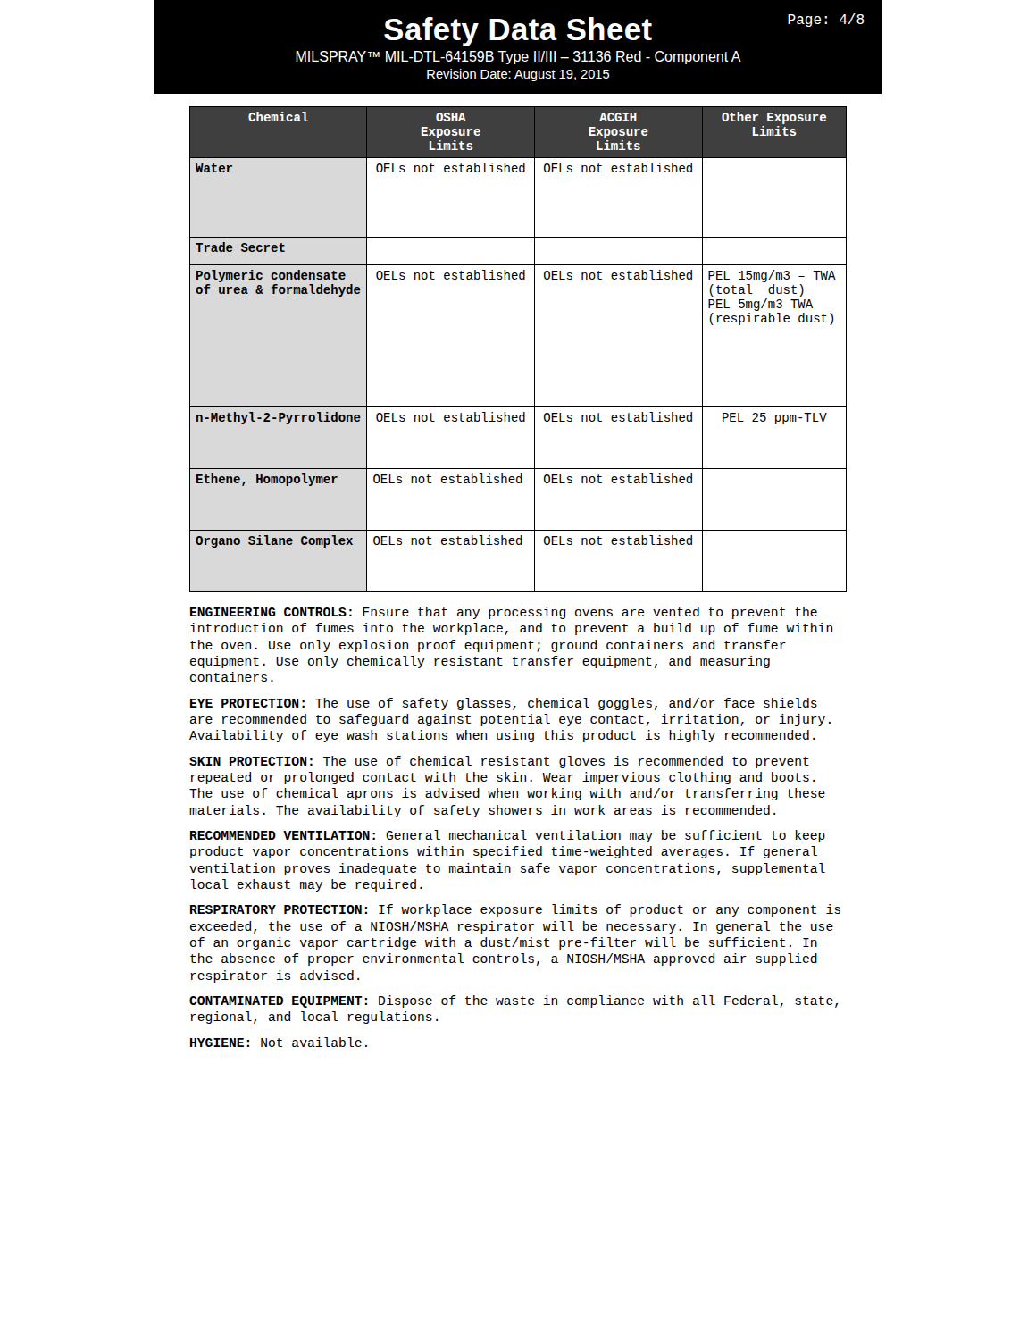Page: 4/8
Safety Data Sheet
MILSPRAY™ MIL-DTL-64159B Type II/III – 31136 Red - Component A
Revision Date: August 19, 2015
| Chemical | OSHA Exposure Limits | ACGIH Exposure Limits | Other Exposure Limits |
| --- | --- | --- | --- |
| Water | OELs not established | OELs not established | |
| Trade Secret | | | |
| Polymeric condensate of urea & formaldehyde | OELs not established | OELs not established | PEL 15mg/m3 – TWA (total dust) PEL 5mg/m3 TWA (respirable dust) |
| n-Methyl-2-Pyrrolidone | OELs not established | OELs not established | PEL 25 ppm-TLV |
| Ethene, Homopolymer | OELs not established | OELs not established | |
| Organo Silane Complex | OELs not established | OELs not established | |
ENGINEERING CONTROLS: Ensure that any processing ovens are vented to prevent the introduction of fumes into the workplace, and to prevent a build up of fume within the oven. Use only explosion proof equipment; ground containers and transfer equipment. Use only chemically resistant transfer equipment, and measuring containers.
EYE PROTECTION: The use of safety glasses, chemical goggles, and/or face shields are recommended to safeguard against potential eye contact, irritation, or injury. Availability of eye wash stations when using this product is highly recommended.
SKIN PROTECTION: The use of chemical resistant gloves is recommended to prevent repeated or prolonged contact with the skin. Wear impervious clothing and boots. The use of chemical aprons is advised when working with and/or transferring these materials. The availability of safety showers in work areas is recommended.
RECOMMENDED VENTILATION: General mechanical ventilation may be sufficient to keep product vapor concentrations within specified time-weighted averages. If general ventilation proves inadequate to maintain safe vapor concentrations, supplemental local exhaust may be required.
RESPIRATORY PROTECTION: If workplace exposure limits of product or any component is exceeded, the use of a NIOSH/MSHA respirator will be necessary. In general the use of an organic vapor cartridge with a dust/mist pre-filter will be sufficient. In the absence of proper environmental controls, a NIOSH/MSHA approved air supplied respirator is advised.
CONTAMINATED EQUIPMENT: Dispose of the waste in compliance with all Federal, state, regional, and local regulations.
HYGIENE: Not available.